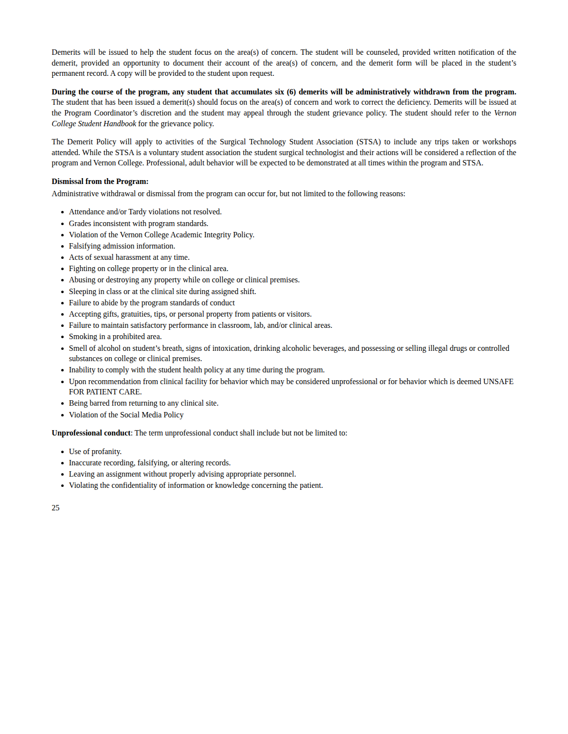Demerits will be issued to help the student focus on the area(s) of concern. The student will be counseled, provided written notification of the demerit, provided an opportunity to document their account of the area(s) of concern, and the demerit form will be placed in the student’s permanent record. A copy will be provided to the student upon request.
During the course of the program, any student that accumulates six (6) demerits will be administratively withdrawn from the program. The student that has been issued a demerit(s) should focus on the area(s) of concern and work to correct the deficiency. Demerits will be issued at the Program Coordinator’s discretion and the student may appeal through the student grievance policy. The student should refer to the Vernon College Student Handbook for the grievance policy.
The Demerit Policy will apply to activities of the Surgical Technology Student Association (STSA) to include any trips taken or workshops attended. While the STSA is a voluntary student association the student surgical technologist and their actions will be considered a reflection of the program and Vernon College. Professional, adult behavior will be expected to be demonstrated at all times within the program and STSA.
Dismissal from the Program:
Administrative withdrawal or dismissal from the program can occur for, but not limited to the following reasons:
Attendance and/or Tardy violations not resolved.
Grades inconsistent with program standards.
Violation of the Vernon College Academic Integrity Policy.
Falsifying admission information.
Acts of sexual harassment at any time.
Fighting on college property or in the clinical area.
Abusing or destroying any property while on college or clinical premises.
Sleeping in class or at the clinical site during assigned shift.
Failure to abide by the program standards of conduct
Accepting gifts, gratuities, tips, or personal property from patients or visitors.
Failure to maintain satisfactory performance in classroom, lab, and/or clinical areas.
Smoking in a prohibited area.
Smell of alcohol on student’s breath, signs of intoxication, drinking alcoholic beverages, and possessing or selling illegal drugs or controlled substances on college or clinical premises.
Inability to comply with the student health policy at any time during the program.
Upon recommendation from clinical facility for behavior which may be considered unprofessional or for behavior which is deemed UNSAFE FOR PATIENT CARE.
Being barred from returning to any clinical site.
Violation of the Social Media Policy
Unprofessional conduct: The term unprofessional conduct shall include but not be limited to:
Use of profanity.
Inaccurate recording, falsifying, or altering records.
Leaving an assignment without properly advising appropriate personnel.
Violating the confidentiality of information or knowledge concerning the patient.
25